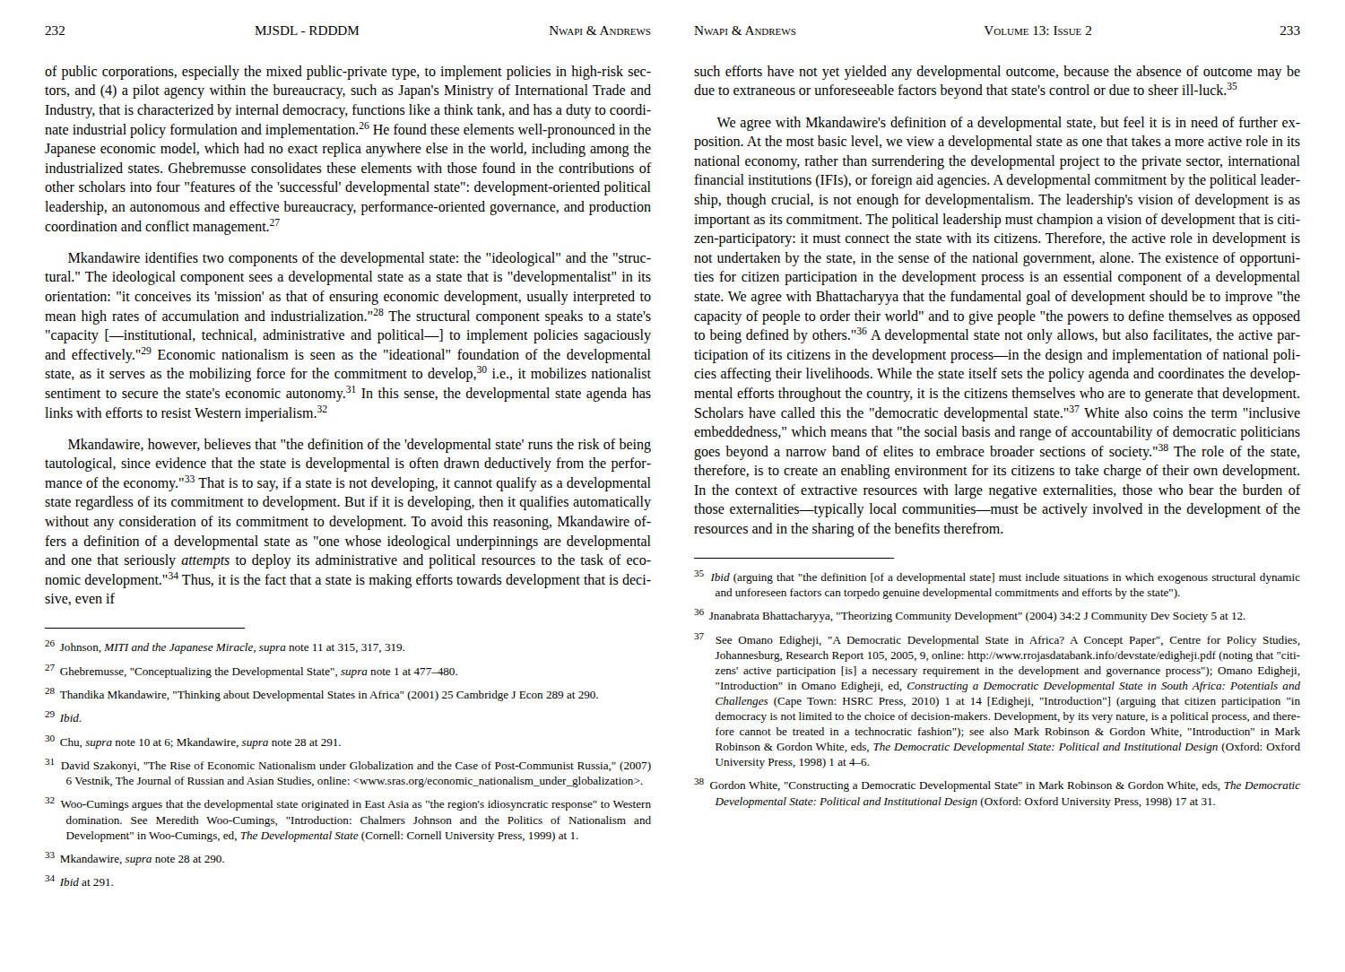232 MJSDL - RDDDM Nwapi & Andrews
of public corporations, especially the mixed public-private type, to implement policies in high-risk sectors, and (4) a pilot agency within the bureaucracy, such as Japan's Ministry of International Trade and Industry, that is characterized by internal democracy, functions like a think tank, and has a duty to coordinate industrial policy formulation and implementation.26 He found these elements well-pronounced in the Japanese economic model, which had no exact replica anywhere else in the world, including among the industrialized states. Ghebremusse consolidates these elements with those found in the contributions of other scholars into four "features of the 'successful' developmental state": development-oriented political leadership, an autonomous and effective bureaucracy, performance-oriented governance, and production coordination and conflict management.27
Mkandawire identifies two components of the developmental state: the "ideological" and the "structural." The ideological component sees a developmental state as a state that is "developmentalist" in its orientation: "it conceives its 'mission' as that of ensuring economic development, usually interpreted to mean high rates of accumulation and industrialization."28 The structural component speaks to a state's "capacity [—institutional, technical, administrative and political—] to implement policies sagaciously and effectively."29 Economic nationalism is seen as the "ideational" foundation of the developmental state, as it serves as the mobilizing force for the commitment to develop,30 i.e., it mobilizes nationalist sentiment to secure the state's economic autonomy.31 In this sense, the developmental state agenda has links with efforts to resist Western imperialism.32
Mkandawire, however, believes that "the definition of the 'developmental state' runs the risk of being tautological, since evidence that the state is developmental is often drawn deductively from the performance of the economy."33 That is to say, if a state is not developing, it cannot qualify as a developmental state regardless of its commitment to development. But if it is developing, then it qualifies automatically without any consideration of its commitment to development. To avoid this reasoning, Mkandawire offers a definition of a developmental state as "one whose ideological underpinnings are developmental and one that seriously attempts to deploy its administrative and political resources to the task of economic development."34 Thus, it is the fact that a state is making efforts towards development that is decisive, even if
Johnson, MITI and the Japanese Miracle, supra note 11 at 315, 317, 319.
Ghebremusse, "Conceptualizing the Developmental State", supra note 1 at 477–480.
Thandika Mkandawire, "Thinking about Developmental States in Africa" (2001) 25 Cambridge J Econ 289 at 290.
Ibid.
Chu, supra note 10 at 6; Mkandawire, supra note 28 at 291.
David Szakonyi, "The Rise of Economic Nationalism under Globalization and the Case of Post-Communist Russia," (2007) 6 Vestnik, The Journal of Russian and Asian Studies, online: <www.sras.org/economic_nationalism_under_globalization>.
Woo-Cumings argues that the developmental state originated in East Asia as "the region's idiosyncratic response" to Western domination. See Meredith Woo-Cumings, "Introduction: Chalmers Johnson and the Politics of Nationalism and Development" in Woo-Cumings, ed, The Developmental State (Cornell: Cornell University Press, 1999) at 1.
Mkandawire, supra note 28 at 290.
Ibid at 291.
Nwapi & Andrews Volume 13: Issue 2 233
such efforts have not yet yielded any developmental outcome, because the absence of outcome may be due to extraneous or unforeseeable factors beyond that state's control or due to sheer ill-luck.35
We agree with Mkandawire's definition of a developmental state, but feel it is in need of further exposition. At the most basic level, we view a developmental state as one that takes a more active role in its national economy, rather than surrendering the developmental project to the private sector, international financial institutions (IFIs), or foreign aid agencies. A developmental commitment by the political leadership, though crucial, is not enough for developmentalism. The leadership's vision of development is as important as its commitment. The political leadership must champion a vision of development that is citizen-participatory: it must connect the state with its citizens. Therefore, the active role in development is not undertaken by the state, in the sense of the national government, alone. The existence of opportunities for citizen participation in the development process is an essential component of a developmental state. We agree with Bhattacharyya that the fundamental goal of development should be to improve "the capacity of people to order their world" and to give people "the powers to define themselves as opposed to being defined by others."36 A developmental state not only allows, but also facilitates, the active participation of its citizens in the development process—in the design and implementation of national policies affecting their livelihoods. While the state itself sets the policy agenda and coordinates the developmental efforts throughout the country, it is the citizens themselves who are to generate that development. Scholars have called this the "democratic developmental state."37 White also coins the term "inclusive embeddedness," which means that "the social basis and range of accountability of democratic politicians goes beyond a narrow band of elites to embrace broader sections of society."38 The role of the state, therefore, is to create an enabling environment for its citizens to take charge of their own development. In the context of extractive resources with large negative externalities, those who bear the burden of those externalities—typically local communities—must be actively involved in the development of the resources and in the sharing of the benefits therefrom.
Ibid (arguing that "the definition [of a developmental state] must include situations in which exogenous structural dynamic and unforeseen factors can torpedo genuine developmental commitments and efforts by the state").
Jnanabrata Bhattacharyya, "Theorizing Community Development" (2004) 34:2 J Community Dev Society 5 at 12.
See Omano Edigheji, "A Democratic Developmental State in Africa? A Concept Paper", Centre for Policy Studies, Johannesburg, Research Report 105, 2005, 9, online: http://www.rrojasdatabank.info/devstate/edigheji.pdf (noting that "citizens' active participation [is] a necessary requirement in the development and governance process"); Omano Edigheji, "Introduction" in Omano Edigheji, ed, Constructing a Democratic Developmental State in South Africa: Potentials and Challenges (Cape Town: HSRC Press, 2010) 1 at 14 [Edigheji, "Introduction"] (arguing that citizen participation "in democracy is not limited to the choice of decision-makers. Development, by its very nature, is a political process, and therefore cannot be treated in a technocratic fashion"); see also Mark Robinson & Gordon White, "Introduction" in Mark Robinson & Gordon White, eds, The Democratic Developmental State: Political and Institutional Design (Oxford: Oxford University Press, 1998) 1 at 4–6.
Gordon White, "Constructing a Democratic Developmental State" in Mark Robinson & Gordon White, eds, The Democratic Developmental State: Political and Institutional Design (Oxford: Oxford University Press, 1998) 17 at 31.